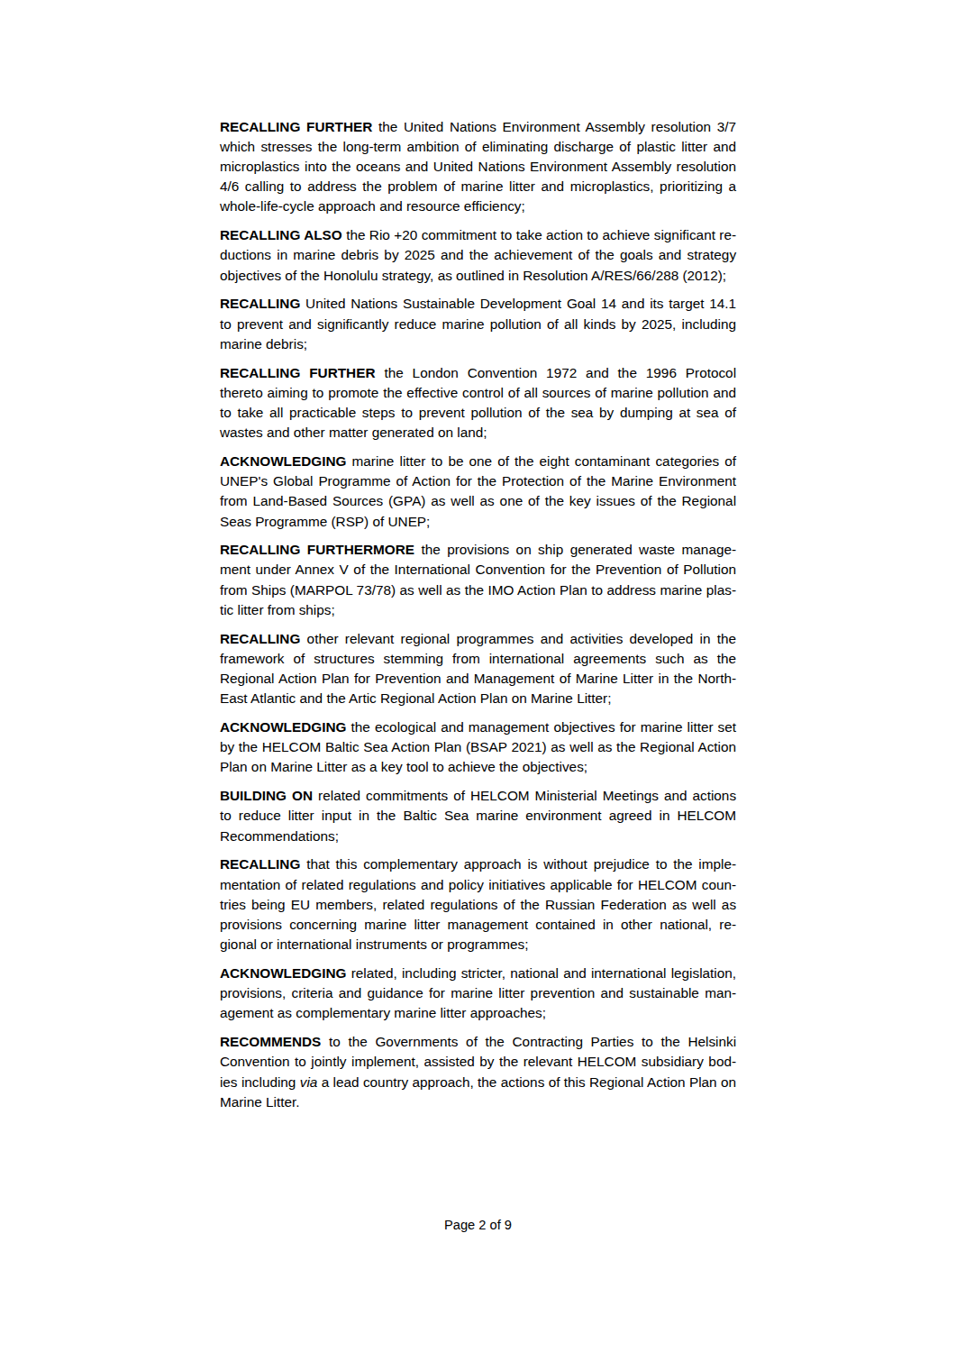RECALLING FURTHER the United Nations Environment Assembly resolution 3/7 which stresses the long-term ambition of eliminating discharge of plastic litter and microplastics into the oceans and United Nations Environment Assembly resolution 4/6 calling to address the problem of marine litter and microplastics, prioritizing a whole-life-cycle approach and resource efficiency;
RECALLING ALSO the Rio +20 commitment to take action to achieve significant reductions in marine debris by 2025 and the achievement of the goals and strategy objectives of the Honolulu strategy, as outlined in Resolution A/RES/66/288 (2012);
RECALLING United Nations Sustainable Development Goal 14 and its target 14.1 to prevent and significantly reduce marine pollution of all kinds by 2025, including marine debris;
RECALLING FURTHER the London Convention 1972 and the 1996 Protocol thereto aiming to promote the effective control of all sources of marine pollution and to take all practicable steps to prevent pollution of the sea by dumping at sea of wastes and other matter generated on land;
ACKNOWLEDGING marine litter to be one of the eight contaminant categories of UNEP's Global Programme of Action for the Protection of the Marine Environment from Land-Based Sources (GPA) as well as one of the key issues of the Regional Seas Programme (RSP) of UNEP;
RECALLING FURTHERMORE the provisions on ship generated waste management under Annex V of the International Convention for the Prevention of Pollution from Ships (MARPOL 73/78) as well as the IMO Action Plan to address marine plastic litter from ships;
RECALLING other relevant regional programmes and activities developed in the framework of structures stemming from international agreements such as the Regional Action Plan for Prevention and Management of Marine Litter in the North-East Atlantic and the Artic Regional Action Plan on Marine Litter;
ACKNOWLEDGING the ecological and management objectives for marine litter set by the HELCOM Baltic Sea Action Plan (BSAP 2021) as well as the Regional Action Plan on Marine Litter as a key tool to achieve the objectives;
BUILDING ON related commitments of HELCOM Ministerial Meetings and actions to reduce litter input in the Baltic Sea marine environment agreed in HELCOM Recommendations;
RECALLING that this complementary approach is without prejudice to the implementation of related regulations and policy initiatives applicable for HELCOM countries being EU members, related regulations of the Russian Federation as well as provisions concerning marine litter management contained in other national, regional or international instruments or programmes;
ACKNOWLEDGING related, including stricter, national and international legislation, provisions, criteria and guidance for marine litter prevention and sustainable management as complementary marine litter approaches;
RECOMMENDS to the Governments of the Contracting Parties to the Helsinki Convention to jointly implement, assisted by the relevant HELCOM subsidiary bodies including via a lead country approach, the actions of this Regional Action Plan on Marine Litter.
Page 2 of 9